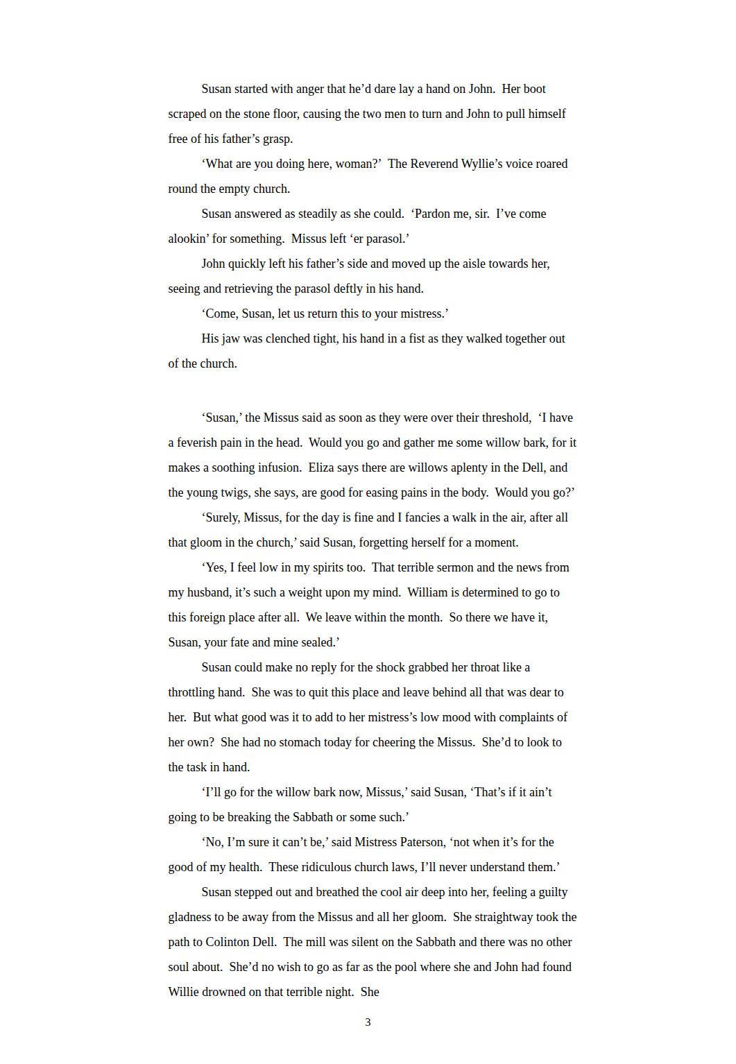Susan started with anger that he’d dare lay a hand on John. Her boot scraped on the stone floor, causing the two men to turn and John to pull himself free of his father’s grasp.
‘What are you doing here, woman?’ The Reverend Wyllie’s voice roared round the empty church.
Susan answered as steadily as she could. ‘Pardon me, sir. I’ve come alookin’ for something. Missus left ‘er parasol.’
John quickly left his father’s side and moved up the aisle towards her, seeing and retrieving the parasol deftly in his hand.
‘Come, Susan, let us return this to your mistress.’
His jaw was clenched tight, his hand in a fist as they walked together out of the church.
‘Susan,’ the Missus said as soon as they were over their threshold, ‘I have a feverish pain in the head. Would you go and gather me some willow bark, for it makes a soothing infusion. Eliza says there are willows aplenty in the Dell, and the young twigs, she says, are good for easing pains in the body. Would you go?’
‘Surely, Missus, for the day is fine and I fancies a walk in the air, after all that gloom in the church,’ said Susan, forgetting herself for a moment.
‘Yes, I feel low in my spirits too. That terrible sermon and the news from my husband, it’s such a weight upon my mind. William is determined to go to this foreign place after all. We leave within the month. So there we have it, Susan, your fate and mine sealed.’
Susan could make no reply for the shock grabbed her throat like a throttling hand. She was to quit this place and leave behind all that was dear to her. But what good was it to add to her mistress’s low mood with complaints of her own? She had no stomach today for cheering the Missus. She’d to look to the task in hand.
‘I’ll go for the willow bark now, Missus,’ said Susan, ‘That’s if it ain’t going to be breaking the Sabbath or some such.’
‘No, I’m sure it can’t be,’ said Mistress Paterson, ‘not when it’s for the good of my health. These ridiculous church laws, I’ll never understand them.’
Susan stepped out and breathed the cool air deep into her, feeling a guilty gladness to be away from the Missus and all her gloom. She straightway took the path to Colinton Dell. The mill was silent on the Sabbath and there was no other soul about. She’d no wish to go as far as the pool where she and John had found Willie drowned on that terrible night. She
3